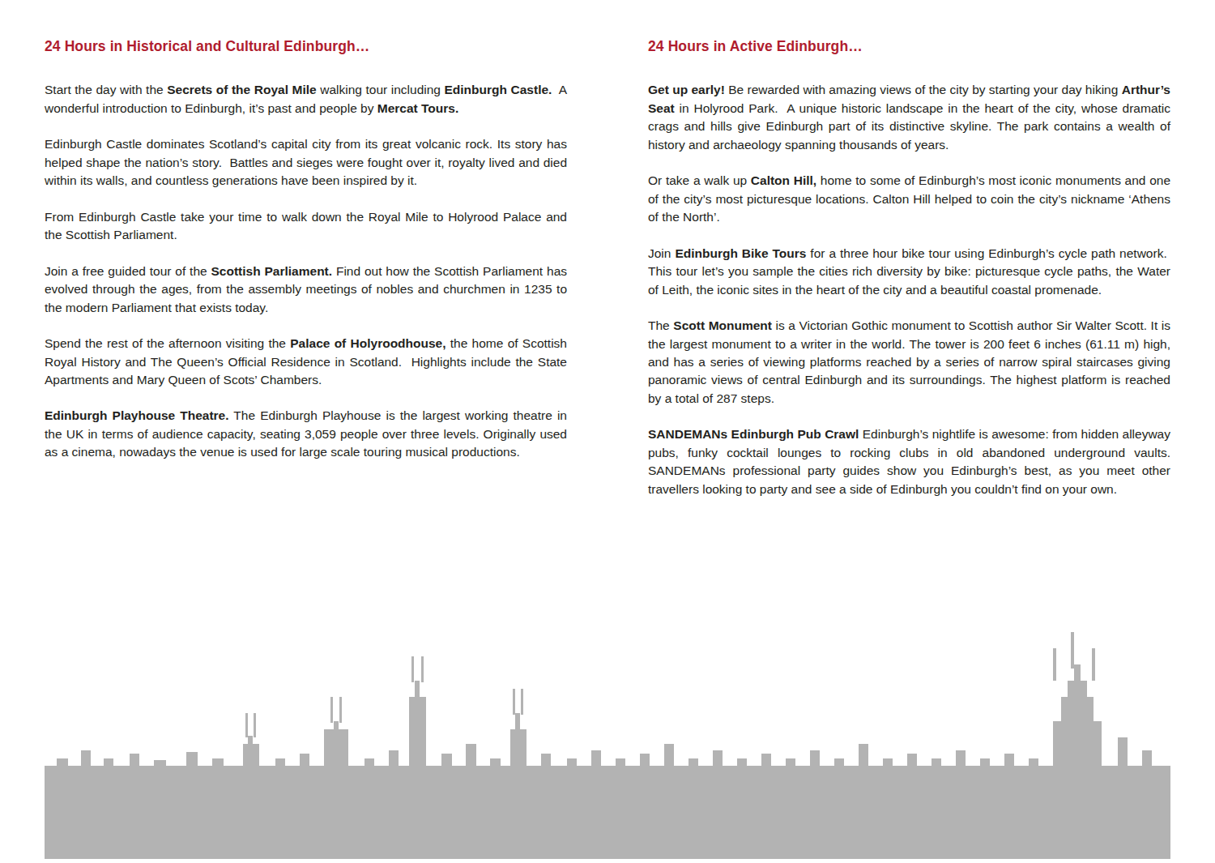24 Hours in Historical and Cultural Edinburgh…
Start the day with the Secrets of the Royal Mile walking tour including Edinburgh Castle. A wonderful introduction to Edinburgh, it’s past and people by Mercat Tours.
Edinburgh Castle dominates Scotland’s capital city from its great volcanic rock. Its story has helped shape the nation’s story. Battles and sieges were fought over it, royalty lived and died within its walls, and countless generations have been inspired by it.
From Edinburgh Castle take your time to walk down the Royal Mile to Holyrood Palace and the Scottish Parliament.
Join a free guided tour of the Scottish Parliament. Find out how the Scottish Parliament has evolved through the ages, from the assembly meetings of nobles and churchmen in 1235 to the modern Parliament that exists today.
Spend the rest of the afternoon visiting the Palace of Holyroodhouse, the home of Scottish Royal History and The Queen’s Official Residence in Scotland. Highlights include the State Apartments and Mary Queen of Scots’ Chambers.
Edinburgh Playhouse Theatre. The Edinburgh Playhouse is the largest working theatre in the UK in terms of audience capacity, seating 3,059 people over three levels. Originally used as a cinema, nowadays the venue is used for large scale touring musical productions.
24 Hours in Active Edinburgh…
Get up early! Be rewarded with amazing views of the city by starting your day hiking Arthur’s Seat in Holyrood Park. A unique historic landscape in the heart of the city, whose dramatic crags and hills give Edinburgh part of its distinctive skyline. The park contains a wealth of history and archaeology spanning thousands of years.
Or take a walk up Calton Hill, home to some of Edinburgh’s most iconic monuments and one of the city’s most picturesque locations. Calton Hill helped to coin the city’s nickname ‘Athens of the North’.
Join Edinburgh Bike Tours for a three hour bike tour using Edinburgh’s cycle path network. This tour let’s you sample the cities rich diversity by bike: picturesque cycle paths, the Water of Leith, the iconic sites in the heart of the city and a beautiful coastal promenade.
The Scott Monument is a Victorian Gothic monument to Scottish author Sir Walter Scott. It is the largest monument to a writer in the world. The tower is 200 feet 6 inches (61.11 m) high, and has a series of viewing platforms reached by a series of narrow spiral staircases giving panoramic views of central Edinburgh and its surroundings. The highest platform is reached by a total of 287 steps.
SANDEMANs Edinburgh Pub Crawl Edinburgh’s nightlife is awesome: from hidden alleyway pubs, funky cocktail lounges to rocking clubs in old abandoned underground vaults. SANDEMANs professional party guides show you Edinburgh’s best, as you meet other travellers looking to party and see a side of Edinburgh you couldn’t find on your own.